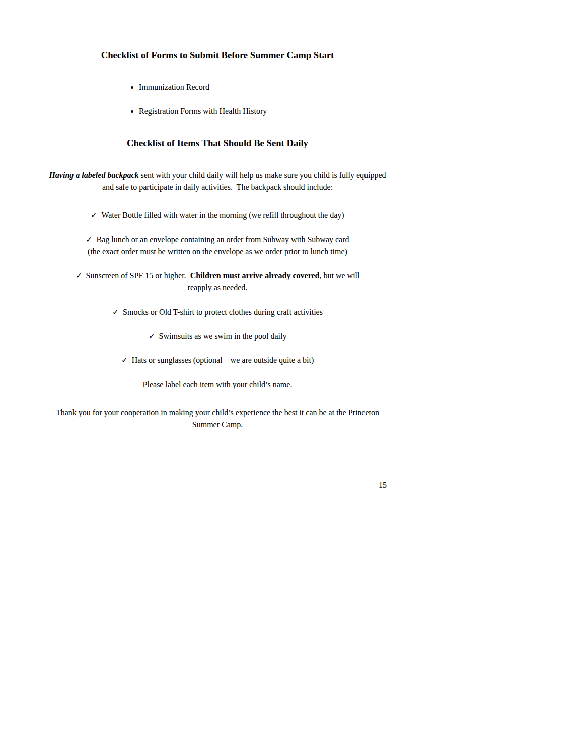Checklist of Forms to Submit Before Summer Camp Start
Immunization Record
Registration Forms with Health History
Checklist of Items That Should Be Sent Daily
Having a labeled backpack sent with your child daily will help us make sure you child is fully equipped and safe to participate in daily activities. The backpack should include:
Water Bottle filled with water in the morning (we refill throughout the day)
Bag lunch or an envelope containing an order from Subway with Subway card(the exact order must be written on the envelope as we order prior to lunch time)
Sunscreen of SPF 15 or higher. Children must arrive already covered, but we will reapply as needed.
Smocks or Old T-shirt to protect clothes during craft activities
Swimsuits as we swim in the pool daily
Hats or sunglasses (optional – we are outside quite a bit)
Please label each item with your child’s name.
Thank you for your cooperation in making your child’s experience the best it can be at the Princeton Summer Camp.
15